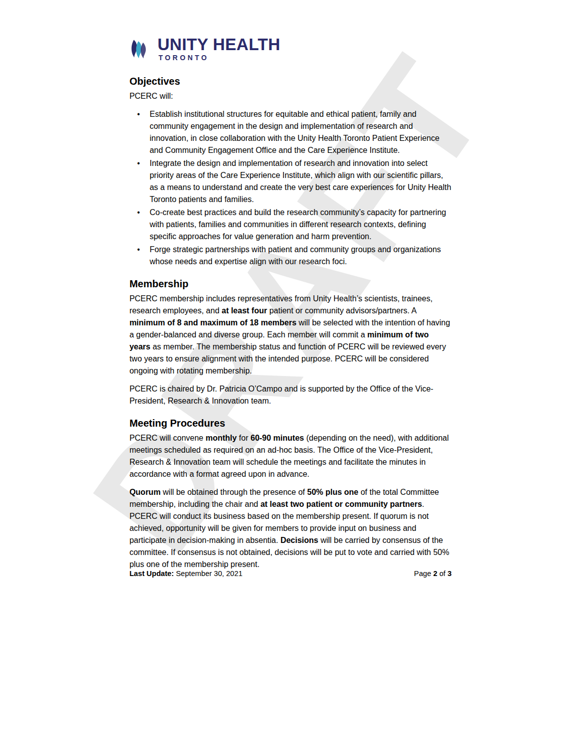DRAFT
UNITY HEALTH
TORONTO
Objectives
PCERC will:
Establish institutional structures for equitable and ethical patient, family and community engagement in the design and implementation of research and innovation, in close collaboration with the Unity Health Toronto Patient Experience and Community Engagement Office and the Care Experience Institute.
Integrate the design and implementation of research and innovation into select priority areas of the Care Experience Institute, which align with our scientific pillars, as a means to understand and create the very best care experiences for Unity Health Toronto patients and families.
Co-create best practices and build the research community’s capacity for partnering with patients, families and communities in different research contexts, defining specific approaches for value generation and harm prevention.
Forge strategic partnerships with patient and community groups and organizations whose needs and expertise align with our research foci.
Membership
PCERC membership includes representatives from Unity Health’s scientists, trainees, research employees, and at least four patient or community advisors/partners. A minimum of 8 and maximum of 18 members will be selected with the intention of having a gender-balanced and diverse group. Each member will commit a minimum of two years as member. The membership status and function of PCERC will be reviewed every two years to ensure alignment with the intended purpose. PCERC will be considered ongoing with rotating membership.
PCERC is chaired by Dr. Patricia O’Campo and is supported by the Office of the Vice-President, Research & Innovation team.
Meeting Procedures
PCERC will convene monthly for 60-90 minutes (depending on the need), with additional meetings scheduled as required on an ad-hoc basis. The Office of the Vice-President, Research & Innovation team will schedule the meetings and facilitate the minutes in accordance with a format agreed upon in advance.
Quorum will be obtained through the presence of 50% plus one of the total Committee membership, including the chair and at least two patient or community partners. PCERC will conduct its business based on the membership present. If quorum is not achieved, opportunity will be given for members to provide input on business and participate in decision-making in absentia. Decisions will be carried by consensus of the committee. If consensus is not obtained, decisions will be put to vote and carried with 50% plus one of the membership present.
Last Update: September 30, 2021
Page 2 of 3